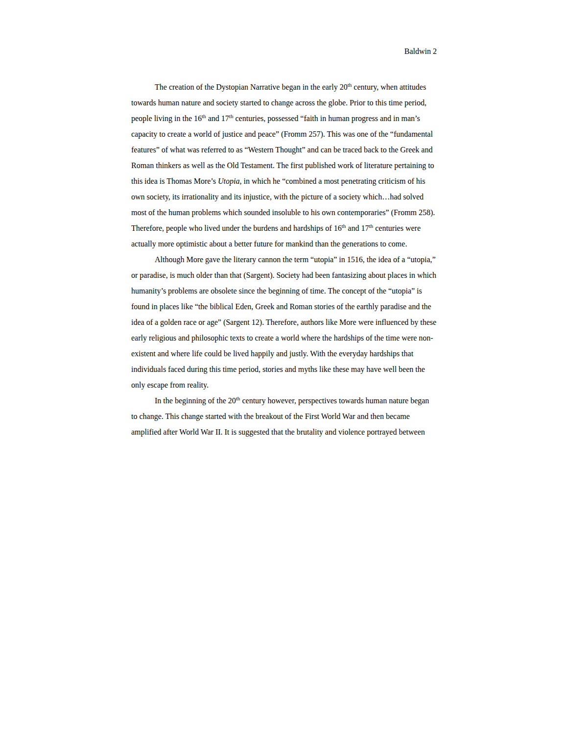Baldwin 2
The creation of the Dystopian Narrative began in the early 20th century, when attitudes towards human nature and society started to change across the globe. Prior to this time period, people living in the 16th and 17th centuries, possessed “faith in human progress and in man’s capacity to create a world of justice and peace” (Fromm 257). This was one of the “fundamental features” of what was referred to as “Western Thought” and can be traced back to the Greek and Roman thinkers as well as the Old Testament. The first published work of literature pertaining to this idea is Thomas More’s Utopia, in which he “combined a most penetrating criticism of his own society, its irrationality and its injustice, with the picture of a society which…had solved most of the human problems which sounded insoluble to his own contemporaries” (Fromm 258). Therefore, people who lived under the burdens and hardships of 16th and 17th centuries were actually more optimistic about a better future for mankind than the generations to come.
Although More gave the literary cannon the term “utopia” in 1516, the idea of a “utopia,” or paradise, is much older than that (Sargent). Society had been fantasizing about places in which humanity’s problems are obsolete since the beginning of time. The concept of the “utopia” is found in places like “the biblical Eden, Greek and Roman stories of the earthly paradise and the idea of a golden race or age” (Sargent 12). Therefore, authors like More were influenced by these early religious and philosophic texts to create a world where the hardships of the time were non-existent and where life could be lived happily and justly. With the everyday hardships that individuals faced during this time period, stories and myths like these may have well been the only escape from reality.
In the beginning of the 20th century however, perspectives towards human nature began to change. This change started with the breakout of the First World War and then became amplified after World War II. It is suggested that the brutality and violence portrayed between